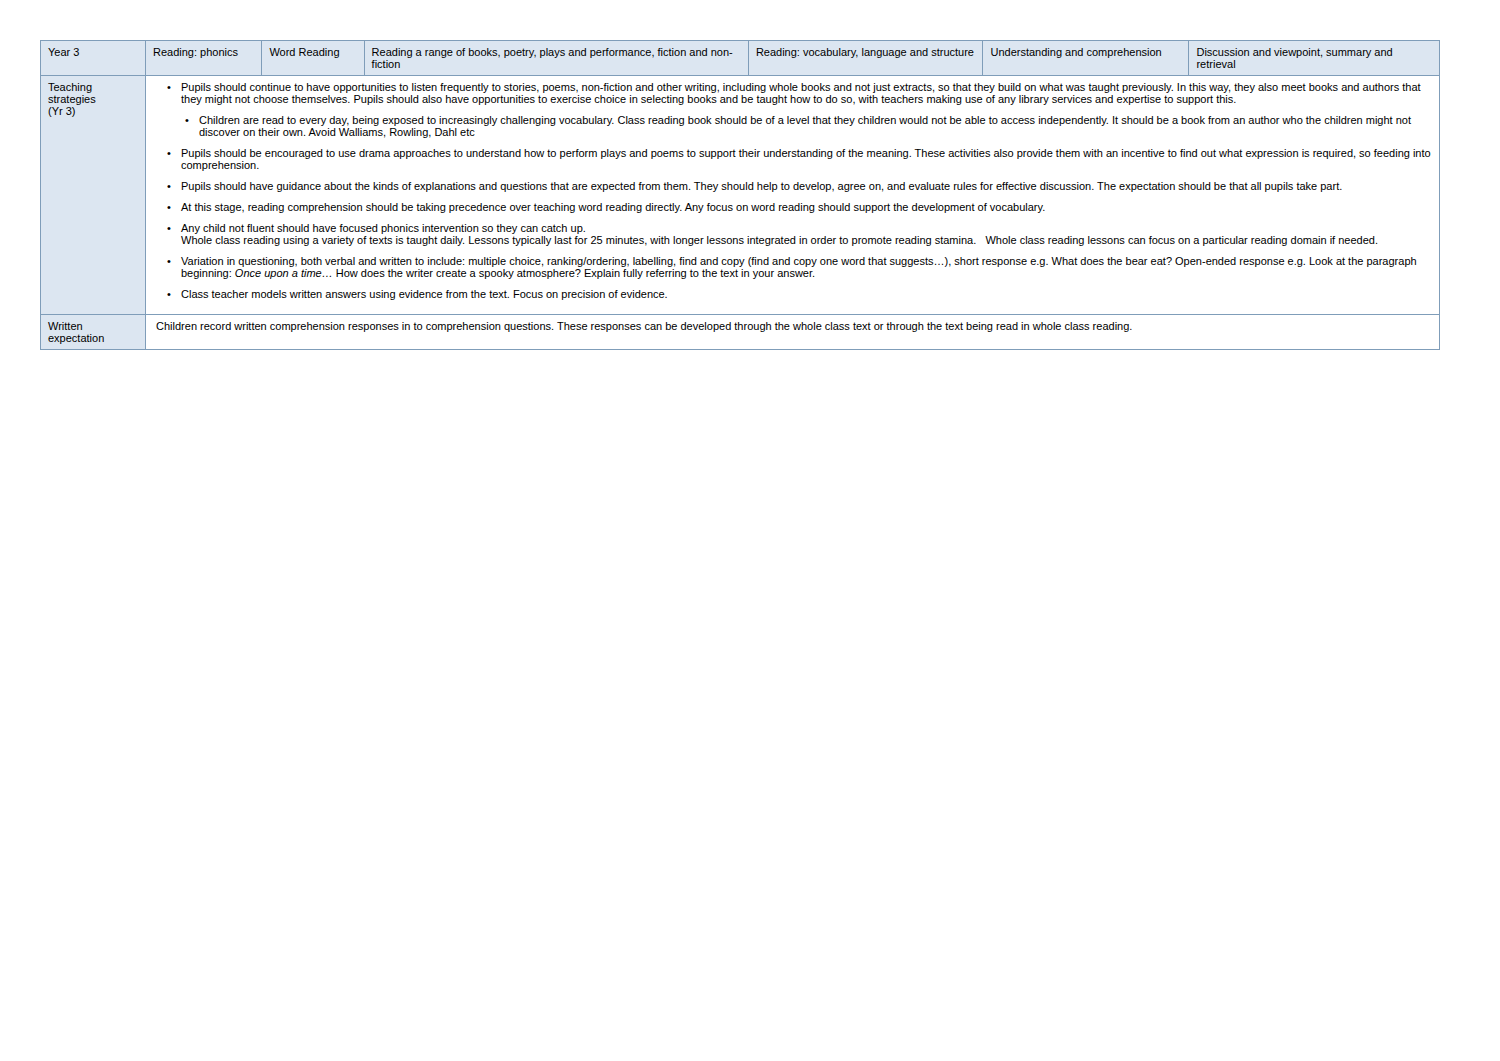| Year 3 | Reading: phonics | Word Reading | Reading a range of books, poetry, plays and performance, fiction and non-fiction | Reading: vocabulary, language and structure | Understanding and comprehension | Discussion and viewpoint, summary and retrieval |
| --- | --- | --- | --- | --- | --- | --- |
| Teaching strategies (Yr 3) | Pupils should continue to have opportunities to listen frequently to stories, poems, non-fiction and other writing, including whole books and not just extracts, so that they build on what was taught previously. In this way, they also meet books and authors that they might not choose themselves. Pupils should also have opportunities to exercise choice in selecting books and be taught how to do so, with teachers making use of any library services and expertise to support this. Children are read to every day, being exposed to increasingly challenging vocabulary. Class reading book should be of a level that they children would not be able to access independently. It should be a book from an author who the children might not discover on their own. Avoid Walliams, Rowling, Dahl etc Pupils should be encouraged to use drama approaches to understand how to perform plays and poems to support their understanding of the meaning. These activities also provide them with an incentive to find out what expression is required, so feeding into comprehension. Pupils should have guidance about the kinds of explanations and questions that are expected from them. They should help to develop, agree on, and evaluate rules for effective discussion. The expectation should be that all pupils take part. At this stage, reading comprehension should be taking precedence over teaching word reading directly. Any focus on word reading should support the development of vocabulary. Any child not fluent should have focused phonics intervention so they can catch up. Whole class reading using a variety of texts is taught daily. Lessons typically last for 25 minutes, with longer lessons integrated in order to promote reading stamina. Whole class reading lessons can focus on a particular reading domain if needed. Variation in questioning, both verbal and written to include: multiple choice, ranking/ordering, labelling, find and copy (find and copy one word that suggests…), short response e.g. What does the bear eat? Open-ended response e.g. Look at the paragraph beginning: Once upon a time… How does the writer create a spooky atmosphere? Explain fully referring to the text in your answer. Class teacher models written answers using evidence from the text. Focus on precision of evidence. |
| Written expectation | Children record written comprehension responses in to comprehension questions. These responses can be developed through the whole class text or through the text being read in whole class reading. |